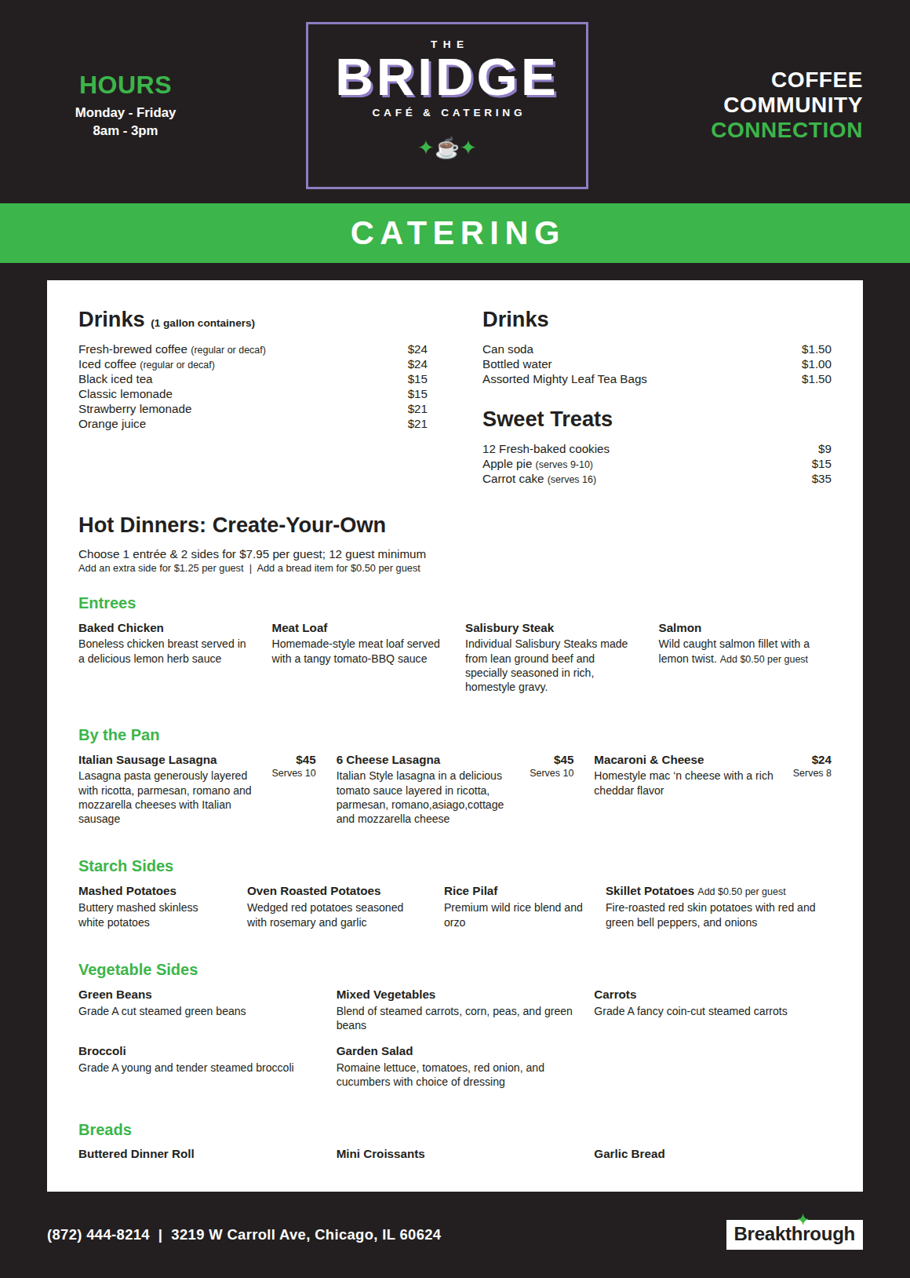HOURS
Monday - Friday
8am - 3pm
THE
BRIDGE
CAFÉ & CATERING
✦☕✦
COFFEE
COMMUNITY
CONNECTION
CATERING
Drinks (1 gallon containers)
| Fresh-brewed coffee (regular or decaf) | $24 |
| Iced coffee (regular or decaf) | $24 |
| Black iced tea | $15 |
| Classic lemonade | $15 |
| Strawberry lemonade | $21 |
| Orange juice | $21 |
Drinks
| Can soda | $1.50 |
| Bottled water | $1.00 |
| Assorted Mighty Leaf Tea Bags | $1.50 |
Sweet Treats
| 12 Fresh-baked cookies | $9 |
| Apple pie (serves 9-10) | $15 |
| Carrot cake (serves 16) | $35 |
Hot Dinners: Create-Your-Own
Choose 1 entrée & 2 sides for $7.95 per guest; 12 guest minimum Add an extra side for $1.25 per guest | Add a bread item for $0.50 per guest
Entrees
Baked Chicken Boneless chicken breast served in a delicious lemon herb sauce
Meat Loaf Homemade-style meat loaf served with a tangy tomato-BBQ sauce
Salisbury Steak Individual Salisbury Steaks made from lean ground beef and specially seasoned in rich, homestyle gravy.
Salmon Wild caught salmon fillet with a lemon twist. Add $0.50 per guest
By the Pan
Italian Sausage Lasagna Lasagna pasta generously layered with ricotta, parmesan, romano and mozzarella cheeses with Italian sausage
$45Serves 10
6 Cheese Lasagna Italian Style lasagna in a delicious tomato sauce layered in ricotta, parmesan, romano,asiago,cottage and mozzarella cheese
$45Serves 10
Macaroni & Cheese Homestyle mac ‘n cheese with a rich cheddar flavor
$24Serves 8
Starch Sides
Mashed Potatoes Buttery mashed skinless white potatoes
Oven Roasted Potatoes Wedged red potatoes seasoned with rosemary and garlic
Rice Pilaf Premium wild rice blend and orzo
Skillet Potatoes Add $0.50 per guest Fire-roasted red skin potatoes with red and green bell peppers, and onions
Vegetable Sides
Green Beans Grade A cut steamed green beans
Mixed Vegetables Blend of steamed carrots, corn, peas, and green beans
Carrots Grade A fancy coin-cut steamed carrots
Broccoli Grade A young and tender steamed broccoli
Garden Salad Romaine lettuce, tomatoes, red onion, and cucumbers with choice of dressing
Breads
Buttered Dinner Roll
Mini Croissants
Garlic Bread
(872) 444-8214 | 3219 W Carroll Ave, Chicago, IL 60624
✦Breakthrough